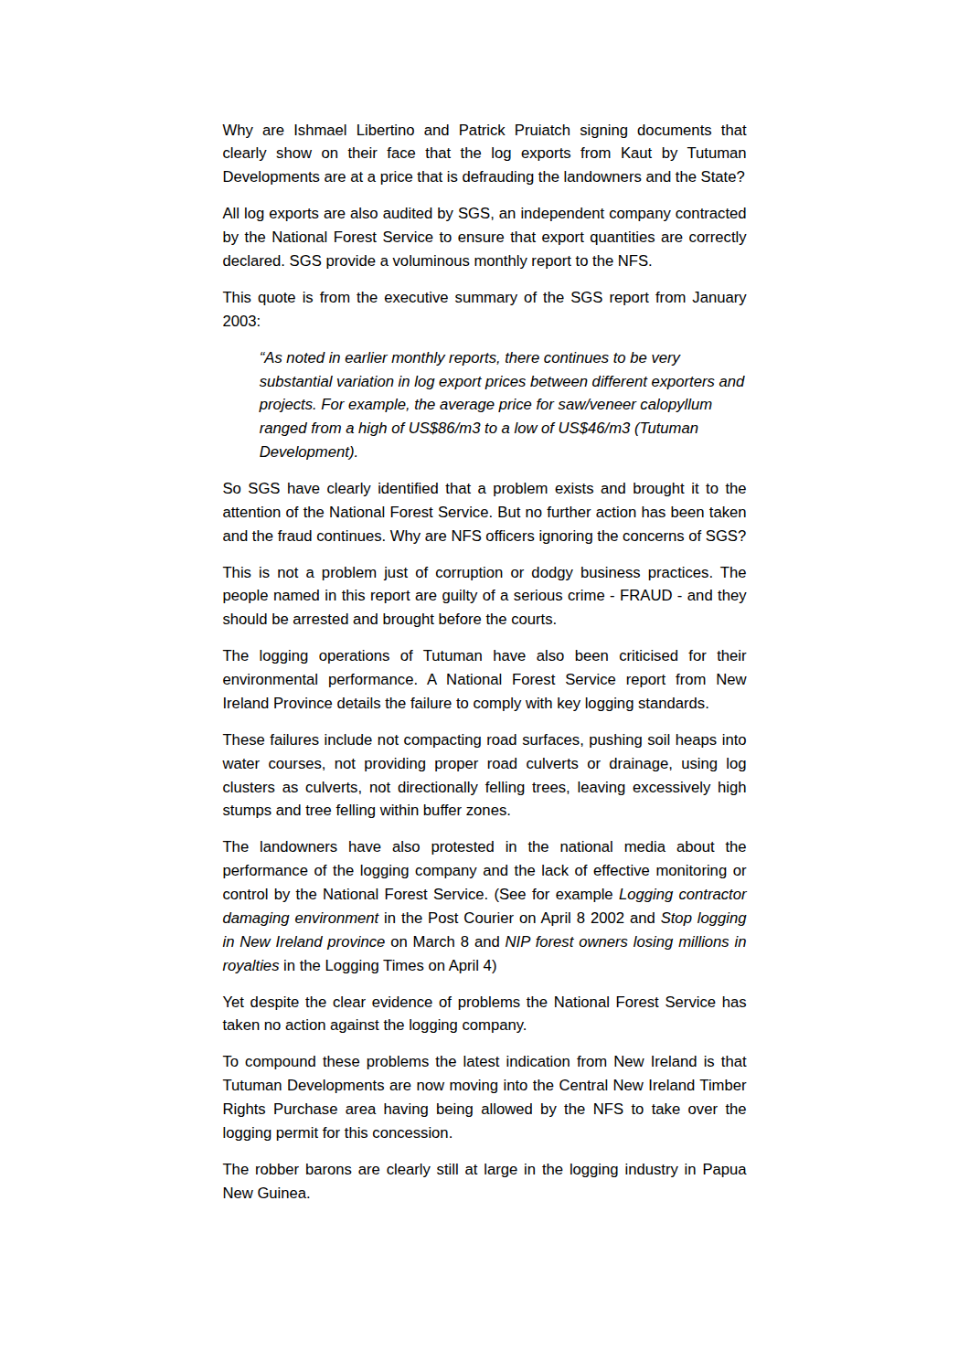Why are Ishmael Libertino and Patrick Pruiatch signing documents that clearly show on their face that the log exports from Kaut by Tutuman Developments are at a price that is defrauding the landowners and the State?
All log exports are also audited by SGS, an independent company contracted by the National Forest Service to ensure that export quantities are correctly declared. SGS provide a voluminous monthly report to the NFS.
This quote is from the executive summary of the SGS report from January 2003:
“As noted in earlier monthly reports, there continues to be very substantial variation in log export prices between different exporters and projects. For example, the average price for saw/veneer calopyllum ranged from a high of US$86/m3 to a low of US$46/m3 (Tutuman Development).
So SGS have clearly identified that a problem exists and brought it to the attention of the National Forest Service. But no further action has been taken and the fraud continues. Why are NFS officers ignoring the concerns of SGS?
This is not a problem just of corruption or dodgy business practices. The people named in this report are guilty of a serious crime - FRAUD - and they should be arrested and brought before the courts.
The logging operations of Tutuman have also been criticised for their environmental performance. A National Forest Service report from New Ireland Province details the failure to comply with key logging standards.
These failures include not compacting road surfaces, pushing soil heaps into water courses, not providing proper road culverts or drainage, using log clusters as culverts, not directionally felling trees, leaving excessively high stumps and tree felling within buffer zones.
The landowners have also protested in the national media about the performance of the logging company and the lack of effective monitoring or control by the National Forest Service. (See for example Logging contractor damaging environment in the Post Courier on April 8 2002 and Stop logging in New Ireland province on March 8 and NIP forest owners losing millions in royalties in the Logging Times on April 4)
Yet despite the clear evidence of problems the National Forest Service has taken no action against the logging company.
To compound these problems the latest indication from New Ireland is that Tutuman Developments are now moving into the Central New Ireland Timber Rights Purchase area having being allowed by the NFS to take over the logging permit for this concession.
The robber barons are clearly still at large in the logging industry in Papua New Guinea.